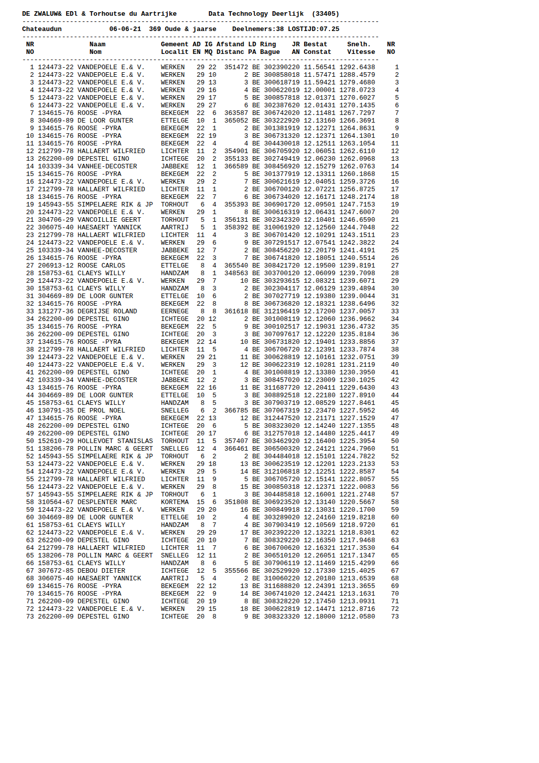DE ZWALUW& EDl & Torhoutse du Aartrijke        Data Technology Deerlijk  (33405)
   ------------------------------------------------------------------------------------------
   Chateaudun            06-06-21  369 Oude & jaarse    Deelnemers:38 LOSTIJD:07.25
   ------------------------------------------------------------------------------------------
    NR              Naam              Gemeent AD IG Afstand LD Ring    JR Bestat     Snelh.    NR
    NO              Nom               Localit EN MQ Distanc PA Bague   AN Constat    Vitesse   NO
   ------------------------------------------------------------------------------------------
     1 124473-22 VANDEPOELE E.& V.    WERKEN   29 22  351472 BE 302390220 11.56541 1292.6438     1
     2 124473-22 VANDEPOELE E.& V.    WERKEN   29 10       2 BE 300858018 11.57471 1288.4579     2
     3 124473-22 VANDEPOELE E.& V.    WERKEN   29 13       3 BE 300618719 11.59421 1279.4680     3
     4 124473-22 VANDEPOELE E.& V.    WERKEN   29 16       4 BE 300622019 12.00001 1278.0723     4
     5 124473-22 VANDEPOELE E.& V.    WERKEN   29 17       5 BE 300857818 12.01371 1270.6027     5
     6 124473-22 VANDEPOELE E.& V.    WERKEN   29 27       6 BE 302387620 12.01431 1270.1435     6
     7 134615-76 ROOSE -PYRA          BEKEGEM  22  6  363587 BE 306742020 12.11481 1267.7297     7
     8 304669-89 DE LOOR GUNTER       ETTELGE  10  1  365052 BE 303222920 12.13160 1266.3691     8
     9 134615-76 ROOSE -PYRA          BEKEGEM  22  1       2 BE 301381919 12.12271 1264.8631     9
    10 134615-76 ROOSE -PYRA          BEKEGEM  22 19       3 BE 306731320 12.12371 1264.1301    10
    11 134615-76 ROOSE -PYRA          BEKEGEM  22  4       4 BE 304430018 12.12511 1263.1054    11
    12 212799-78 HALLAERT WILFRIED    LICHTER  11  2  354901 BE 306705920 12.06051 1262.6110    12
    13 262200-09 DEPESTEL GINO        ICHTEGE  20  2  355133 BE 302749419 12.06230 1262.0968    13
    14 103339-34 VANHEE-DECOSTER      JABBEKE  12  1  366589 BE 308456920 12.15279 1262.0763    14
    15 134615-76 ROOSE -PYRA          BEKEGEM  22  2       5 BE 301377919 12.13311 1260.1868    15
    16 124473-22 VANDEPOELE E.& V.    WERKEN   29  2       7 BE 300621619 12.04051 1259.3726    16
    17 212799-78 HALLAERT WILFRIED    LICHTER  11  1       2 BE 306700120 12.07221 1256.8725    17
    18 134615-76 ROOSE -PYRA          BEKEGEM  22  7       6 BE 306734020 12.16171 1248.2174    18
    19 145943-55 SIMPELAERE RIK & JP  TORHOUT   6  4  355393 BE 306901720 12.09501 1247.7153    19
    20 124473-22 VANDEPOELE E.& V.    WERKEN   29  1       8 BE 300616319 12.06431 1247.6007    20
    21 304706-29 VANCOILLIE GEERT     TORHOUT   5  1  356131 BE 302342320 12.10401 1246.6590    21
    22 306075-40 HAESAERT YANNICK     AARTRIJ   5  1  358392 BE 310061920 12.12560 1244.7048    22
    23 212799-78 HALLAERT WILFRIED    LICHTER  11  4       3 BE 306701420 12.10291 1243.1511    23
    24 124473-22 VANDEPOELE E.& V.    WERKEN   29  6       9 BE 307291517 12.07541 1242.3822    24
    25 103339-34 VANHEE-DECOSTER      JABBEKE  12  7       2 BE 308456220 12.20179 1241.4191    25
    26 134615-76 ROOSE -PYRA          BEKEGEM  22  3       7 BE 306741820 12.18051 1240.5514    26
    27 206913-12 ROOSE CARLOS         ETTELGE   8  4  365540 BE 308421720 12.19500 1239.8191    27
    28 158753-61 CLAEYS WILLY         HANDZAM   8  1  348563 BE 303700120 12.06099 1239.7098    28
    29 124473-22 VANDEPOELE E.& V.    WERKEN   29  7      10 BE 303293615 12.08321 1239.6071    29
    30 158753-61 CLAEYS WILLY         HANDZAM   8  3       2 BE 302304117 12.06129 1239.4894    30
    31 304669-89 DE LOOR GUNTER       ETTELGE  10  6       2 BE 307027719 12.19380 1239.0044    31
    32 134615-76 ROOSE -PYRA          BEKEGEM  22  8       8 BE 306736820 12.18321 1238.6496    32
    33 131277-36 DEGRIJSE ROLAND      EERNEGE   8  8  361618 BE 312196419 12.17200 1237.0057    33
    34 262200-09 DEPESTEL GINO        ICHTEGE  20 12       2 BE 301008119 12.12060 1236.9662    34
    35 134615-76 ROOSE -PYRA          BEKEGEM  22  5       9 BE 300102517 12.19031 1236.4732    35
    36 262200-09 DEPESTEL GINO        ICHTEGE  20  3       3 BE 307097617 12.12220 1235.8184    36
    37 134615-76 ROOSE -PYRA          BEKEGEM  22 14      10 BE 306731820 12.19401 1233.8856    37
    38 212799-78 HALLAERT WILFRIED    LICHTER  11  5       4 BE 306706720 12.12391 1233.7874    38
    39 124473-22 VANDEPOELE E.& V.    WERKEN   29 21      11 BE 300628819 12.10161 1232.0751    39
    40 124473-22 VANDEPOELE E.& V.    WERKEN   29  3      12 BE 300622319 12.10281 1231.2119    40
    41 262200-09 DEPESTEL GINO        ICHTEGE  20  1       4 BE 301008819 12.13380 1230.3950    41
    42 103339-34 VANHEE-DECOSTER      JABBEKE  12  2       3 BE 308457020 12.23009 1230.1025    42
    43 134615-76 ROOSE -PYRA          BEKEGEM  22 16      11 BE 311687720 12.20411 1229.6430    43
    44 304669-89 DE LOOR GUNTER       ETTELGE  10  5       3 BE 308892518 12.22180 1227.8910    44
    45 158753-61 CLAEYS WILLY         HANDZAM   8  5       3 BE 307903719 12.08529 1227.8461    45
    46 130791-35 DE PROL NOEL         SNELLEG   6  2  366785 BE 307067319 12.23470 1227.5952    46
    47 134615-76 ROOSE -PYRA          BEKEGEM  22 13      12 BE 312447520 12.21171 1227.1529    47
    48 262200-09 DEPESTEL GINO        ICHTEGE  20  6       5 BE 308323020 12.14240 1227.1355    48
    49 262200-09 DEPESTEL GINO        ICHTEGE  20 17       6 BE 312757018 12.14480 1225.4417    49
    50 152610-29 HOLLEVOET STANISLAS  TORHOUT  11  5  357407 BE 303462920 12.16400 1225.3954    50
    51 138206-78 POLLIN MARC & GEERT  SNELLEG  12  4  366461 BE 306500320 12.24121 1224.7960    51
    52 145943-55 SIMPELAERE RIK & JP  TORHOUT   6  2       2 BE 304484018 12.15101 1224.7822    52
    53 124473-22 VANDEPOELE E.& V.    WERKEN   29 18      13 BE 300623519 12.12201 1223.2133    53
    54 124473-22 VANDEPOELE E.& V.    WERKEN   29  5      14 BE 312106818 12.12251 1222.8587    54
    55 212799-78 HALLAERT WILFRIED    LICHTER  11  9       5 BE 306705720 12.15141 1222.8057    55
    56 124473-22 VANDEPOELE E.& V.    WERKEN   29  8      15 BE 300850318 12.12371 1222.0083    56
    57 145943-55 SIMPELAERE RIK & JP  TORHOUT   6  1       3 BE 304485818 12.16001 1221.2748    57
    58 310564-67 DESPLENTER MARC      KORTEMA  15  6  351808 BE 306923520 12.13140 1220.5667    58
    59 124473-22 VANDEPOELE E.& V.    WERKEN   29 20      16 BE 300849918 12.13031 1220.1700    59
    60 304669-89 DE LOOR GUNTER       ETTELGE  10  2       4 BE 303289020 12.24160 1219.8218    60
    61 158753-61 CLAEYS WILLY         HANDZAM   8  7       4 BE 307903419 12.10569 1218.9720    61
    62 124473-22 VANDEPOELE E.& V.    WERKEN   29 29      17 BE 302392220 12.13221 1218.8301    62
    63 262200-09 DEPESTEL GINO        ICHTEGE  20 10       7 BE 308329220 12.16350 1217.9468    63
    64 212799-78 HALLAERT WILFRIED    LICHTER  11  7       6 BE 306700620 12.16321 1217.3530    64
    65 138206-78 POLLIN MARC & GEERT  SNELLEG  12 11       2 BE 306510120 12.26051 1217.1347    65
    66 158753-61 CLAEYS WILLY         HANDZAM   8  6       5 BE 307906119 12.11469 1215.4299    66
    67 307672-85 DEBOU DIETER         ICHTEGE  12  5  355566 BE 302529920 12.17330 1215.4025    67
    68 306075-40 HAESAERT YANNICK     AARTRIJ   5  4       2 BE 310060220 12.20180 1213.6539    68
    69 134615-76 ROOSE -PYRA          BEKEGEM  22 12      13 BE 311688820 12.24391 1213.3655    69
    70 134615-76 ROOSE -PYRA          BEKEGEM  22  9      14 BE 306741020 12.24421 1213.1631    70
    71 262200-09 DEPESTEL GINO        ICHTEGE  20 19       8 BE 308328220 12.17450 1213.0931    71
    72 124473-22 VANDEPOELE E.& V.    WERKEN   29 15      18 BE 300622819 12.14471 1212.8716    72
    73 262200-09 DEPESTEL GINO        ICHTEGE  20  8       9 BE 308323320 12.18000 1212.0580    73